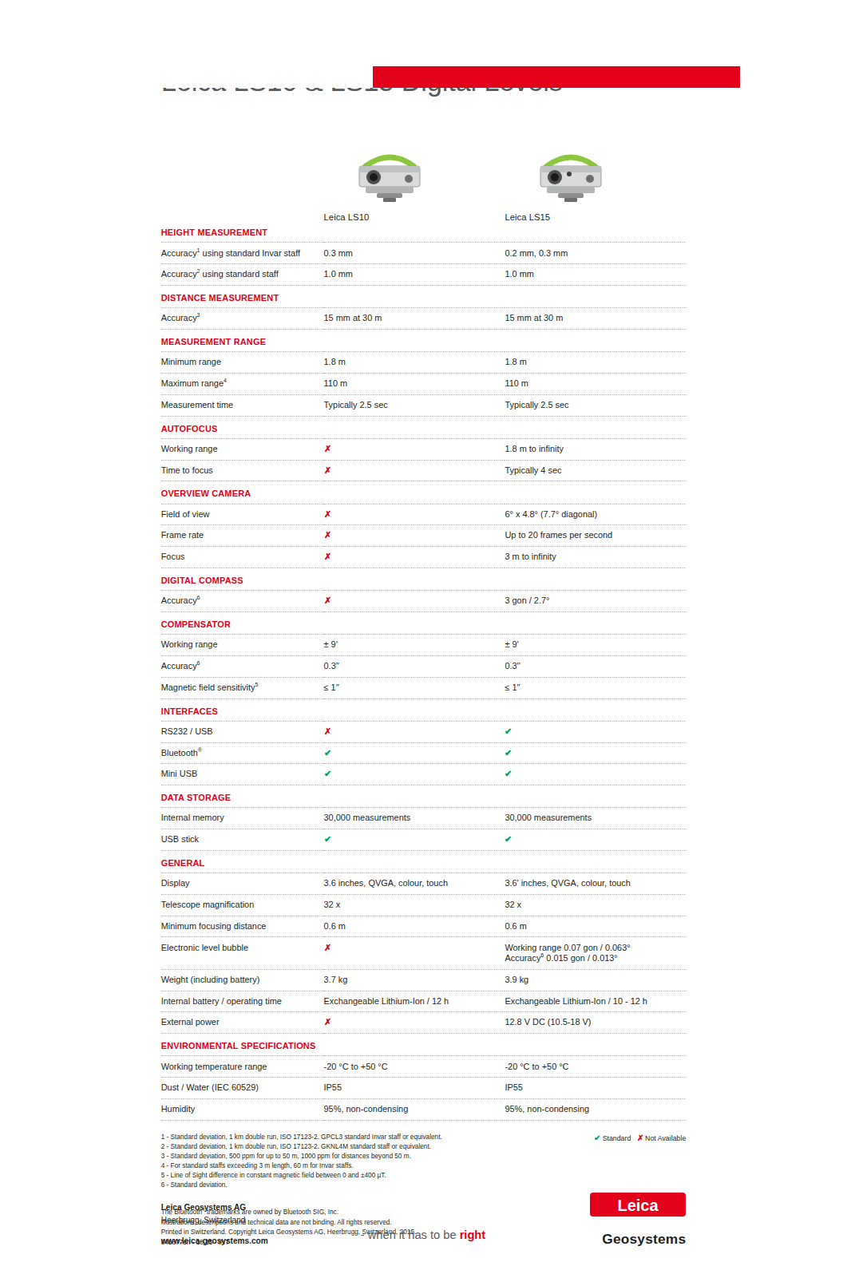Leica LS10 & LS15 Digital Levels
Leica LS10
Leica LS15
| Height Measurement |
| --- |
| Accuracy 1 using standard Invar staff | 0.3 mm | 0.2 mm, 0.3 mm |
| Accuracy 2 using standard staff | 1.0 mm | 1.0 mm |
| Distance Measurement |
| Accuracy 3 | 15 mm at 30 m | 15 mm at 30 m |
| Measurement Range |
| Minimum range | 1.8 m | 1.8 m |
| Maximum range 4 | 110 m | 110 m |
| Measurement time | Typically 2.5 sec | Typically 2.5 sec |
| Autofocus |
| Working range | ✗ | 1.8 m to infinity |
| Time to focus | ✗ | Typically 4 sec |
| Overview Camera |
| Field of view | ✗ | 6° x 4.8° (7.7° diagonal) |
| Frame rate | ✗ | Up to 20 frames per second |
| Focus | ✗ | 3 m to infinity |
| Digital Compass |
| Accuracy 6 | ✗ | 3 gon / 2.7° |
| Compensator |
| Working range | ± 9′ | ± 9′ |
| Accuracy 6 | 0.3′′ | 0.3′′ |
| Magnetic field sensitivity 5 | ≤ 1′′ | ≤ 1′′ |
| Interfaces |
| RS232 / USB | ✗ | ✔ |
| Bluetooth ® | ✔ | ✔ |
| Mini USB | ✔ | ✔ |
| Data Storage |
| Internal memory | 30,000 measurements | 30,000 measurements |
| USB stick | ✔ | ✔ |
| General |
| Display | 3.6 inches, QVGA, colour, touch | 3.6′ inches, QVGA, colour, touch |
| Telescope magnification | 32 x | 32 x |
| Minimum focusing distance | 0.6 m | 0.6 m |
| Electronic level bubble | ✗ | Working range 0.07 gon / 0.063° Accuracy 6 0.015 gon / 0.013° |
| Weight (including battery) | 3.7 kg | 3.9 kg |
| Internal battery / operating time | Exchangeable Lithium-Ion / 12 h | Exchangeable Lithium-Ion / 10 - 12 h |
| External power | ✗ | 12.8 V DC (10.5-18 V) |
| Environmental Specifications |
| Working temperature range | -20 °C to +50 °C | -20 °C to +50 °C |
| Dust / Water (IEC 60529) | IP55 | IP55 |
| Humidity | 95%, non-condensing | 95%, non-condensing |
✔ Standard ✗ Not Available
1 - Standard deviation, 1 km double run, ISO 17123-2. GPCL3 standard Invar staff or equivalent.
2 - Standard deviation, 1 km double run, ISO 17123-2. GKNL4M standard staff or equivalent.
3 - Standard deviation, 500 ppm for up to 50 m, 1000 ppm for distances beyond 50 m.
4 - For standard staffs exceeding 3 m length, 60 m for Invar staffs.
5 - Line of Sight difference in constant magnetic field between 0 and ±400 µT.
6 - Standard deviation.
The Bluetooth® trademarks are owned by Bluetooth SIG, Inc.
Illustrations, descriptions and technical data are not binding. All rights reserved.
Printed in Switzerland. Copyright Leica Geosystems AG, Heerbrugg, Switzerland, 2015.
841877en - 10.15 - INT
Leica Geosystems AG
Heerbrugg, Switzerland
www.leica-geosystems.com
- when it has to be right
Leica
Geosystems